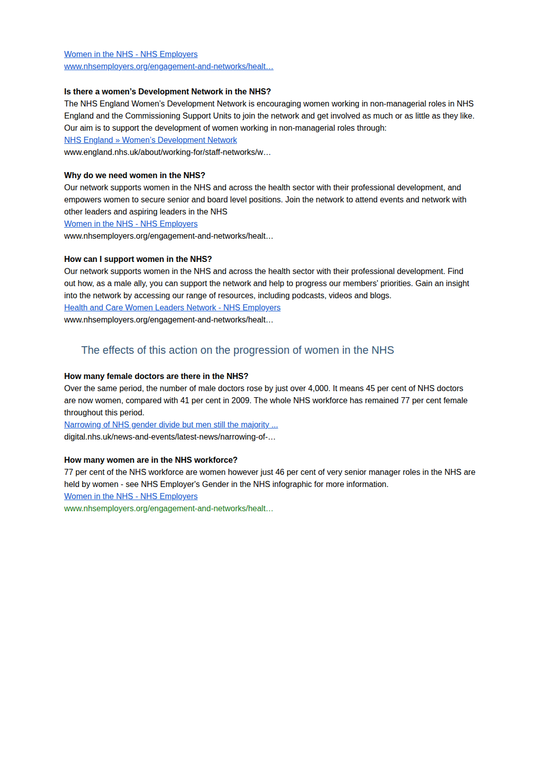Women in the NHS - NHS Employers
www.nhsemployers.org/engagement-and-networks/healt…
Is there a women’s Development Network in the NHS?
The NHS England Women’s Development Network is encouraging women working in non-managerial roles in NHS England and the Commissioning Support Units to join the network and get involved as much or as little as they like. Our aim is to support the development of women working in non-managerial roles through:
NHS England » Women’s Development Network
www.england.nhs.uk/about/working-for/staff-networks/w…
Why do we need women in the NHS?
Our network supports women in the NHS and across the health sector with their professional development, and empowers women to secure senior and board level positions. Join the network to attend events and network with other leaders and aspiring leaders in the NHS
Women in the NHS - NHS Employers
www.nhsemployers.org/engagement-and-networks/healt…
How can I support women in the NHS?
Our network supports women in the NHS and across the health sector with their professional development. Find out how, as a male ally, you can support the network and help to progress our members' priorities. Gain an insight into the network by accessing our range of resources, including podcasts, videos and blogs.
Health and Care Women Leaders Network - NHS Employers
www.nhsemployers.org/engagement-and-networks/healt…
The effects of this action on the progression of women in the NHS
How many female doctors are there in the NHS?
Over the same period, the number of male doctors rose by just over 4,000. It means 45 per cent of NHS doctors are now women, compared with 41 per cent in 2009. The whole NHS workforce has remained 77 per cent female throughout this period.
Narrowing of NHS gender divide but men still the majority ...
digital.nhs.uk/news-and-events/latest-news/narrowing-of-…
How many women are in the NHS workforce?
77 per cent of the NHS workforce are women however just 46 per cent of very senior manager roles in the NHS are held by women - see NHS Employer's Gender in the NHS infographic for more information.
Women in the NHS - NHS Employers
www.nhsemployers.org/engagement-and-networks/healt…